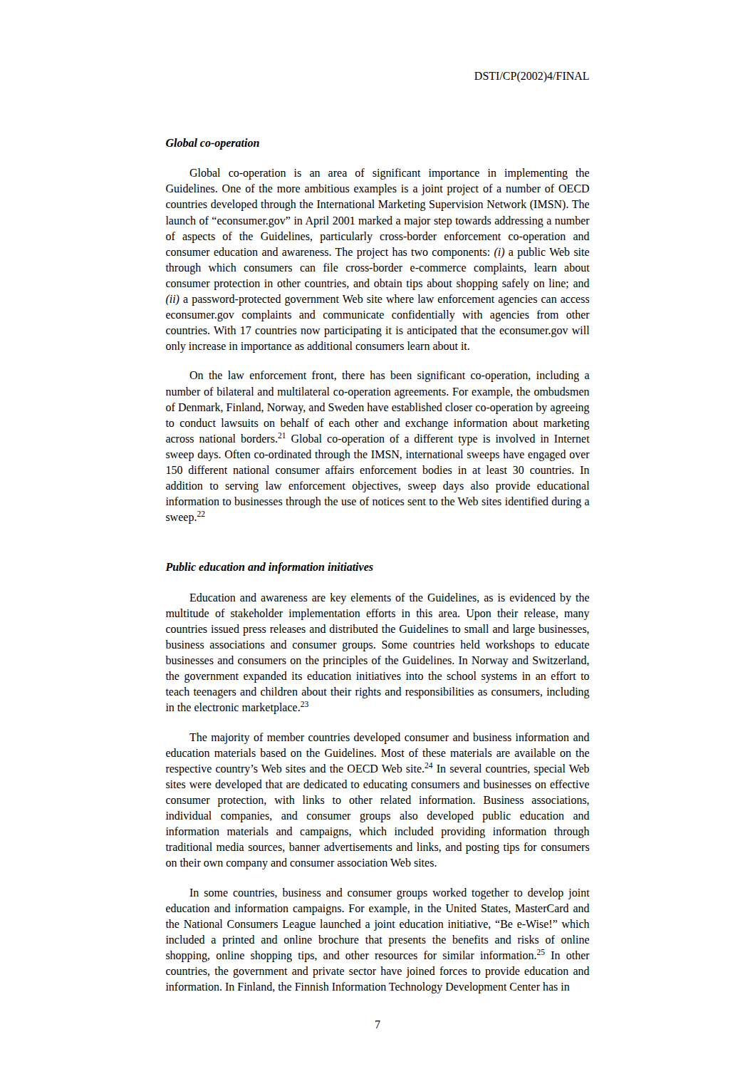DSTI/CP(2002)4/FINAL
Global co-operation
Global co-operation is an area of significant importance in implementing the Guidelines. One of the more ambitious examples is a joint project of a number of OECD countries developed through the International Marketing Supervision Network (IMSN). The launch of “econsumer.gov” in April 2001 marked a major step towards addressing a number of aspects of the Guidelines, particularly cross-border enforcement co-operation and consumer education and awareness. The project has two components: (i) a public Web site through which consumers can file cross-border e-commerce complaints, learn about consumer protection in other countries, and obtain tips about shopping safely on line; and (ii) a password-protected government Web site where law enforcement agencies can access econsumer.gov complaints and communicate confidentially with agencies from other countries. With 17 countries now participating it is anticipated that the econsumer.gov will only increase in importance as additional consumers learn about it.
On the law enforcement front, there has been significant co-operation, including a number of bilateral and multilateral co-operation agreements. For example, the ombudsmen of Denmark, Finland, Norway, and Sweden have established closer co-operation by agreeing to conduct lawsuits on behalf of each other and exchange information about marketing across national borders.21 Global co-operation of a different type is involved in Internet sweep days. Often co-ordinated through the IMSN, international sweeps have engaged over 150 different national consumer affairs enforcement bodies in at least 30 countries. In addition to serving law enforcement objectives, sweep days also provide educational information to businesses through the use of notices sent to the Web sites identified during a sweep.22
Public education and information initiatives
Education and awareness are key elements of the Guidelines, as is evidenced by the multitude of stakeholder implementation efforts in this area. Upon their release, many countries issued press releases and distributed the Guidelines to small and large businesses, business associations and consumer groups. Some countries held workshops to educate businesses and consumers on the principles of the Guidelines. In Norway and Switzerland, the government expanded its education initiatives into the school systems in an effort to teach teenagers and children about their rights and responsibilities as consumers, including in the electronic marketplace.23
The majority of member countries developed consumer and business information and education materials based on the Guidelines. Most of these materials are available on the respective country’s Web sites and the OECD Web site.24 In several countries, special Web sites were developed that are dedicated to educating consumers and businesses on effective consumer protection, with links to other related information. Business associations, individual companies, and consumer groups also developed public education and information materials and campaigns, which included providing information through traditional media sources, banner advertisements and links, and posting tips for consumers on their own company and consumer association Web sites.
In some countries, business and consumer groups worked together to develop joint education and information campaigns. For example, in the United States, MasterCard and the National Consumers League launched a joint education initiative, “Be e-Wise!” which included a printed and online brochure that presents the benefits and risks of online shopping, online shopping tips, and other resources for similar information.25 In other countries, the government and private sector have joined forces to provide education and information. In Finland, the Finnish Information Technology Development Center has in
7